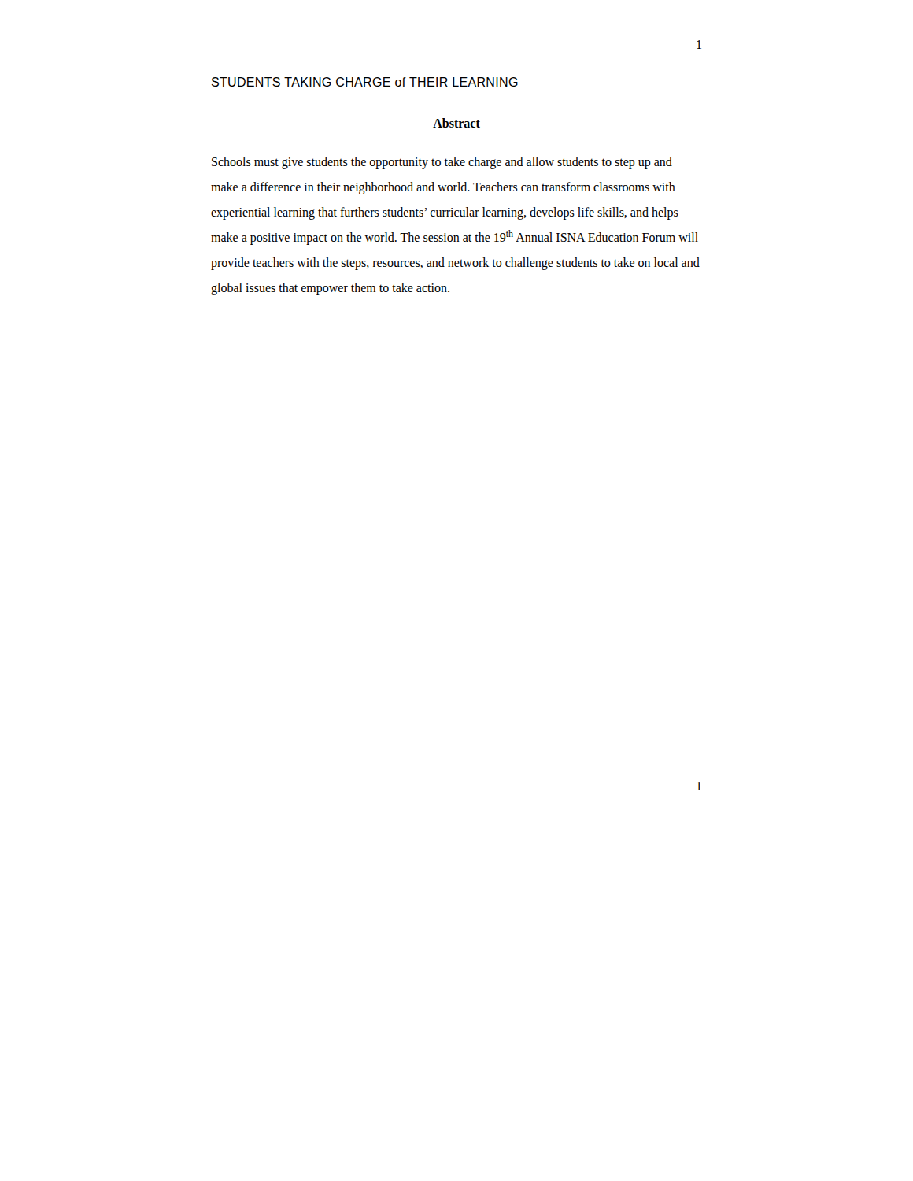1
STUDENTS TAKING CHARGE of THEIR LEARNING
Abstract
Schools must give students the opportunity to take charge and allow students to step up and make a difference in their neighborhood and world. Teachers can transform classrooms with experiential learning that furthers students’ curricular learning, develops life skills, and helps make a positive impact on the world. The session at the 19th Annual ISNA Education Forum will provide teachers with the steps, resources, and network to challenge students to take on local and global issues that empower them to take action.
1